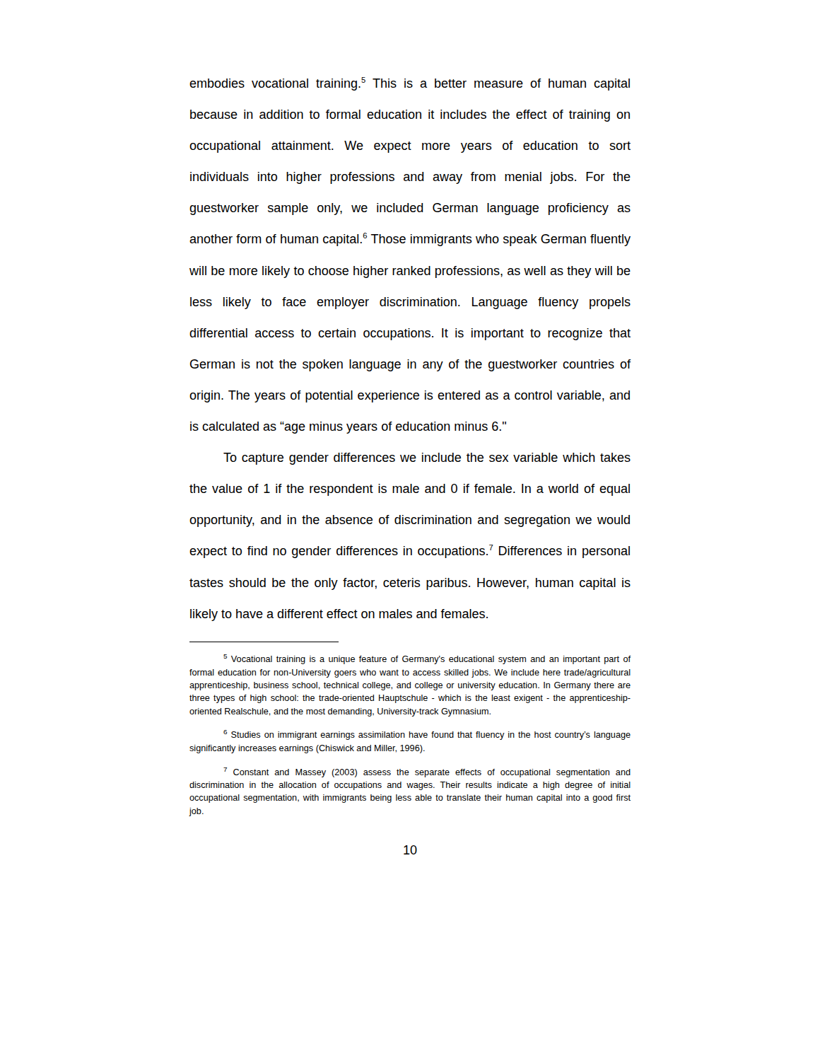embodies vocational training.5 This is a better measure of human capital because in addition to formal education it includes the effect of training on occupational attainment. We expect more years of education to sort individuals into higher professions and away from menial jobs. For the guestworker sample only, we included German language proficiency as another form of human capital.6 Those immigrants who speak German fluently will be more likely to choose higher ranked professions, as well as they will be less likely to face employer discrimination. Language fluency propels differential access to certain occupations. It is important to recognize that German is not the spoken language in any of the guestworker countries of origin. The years of potential experience is entered as a control variable, and is calculated as “age minus years of education minus 6."
To capture gender differences we include the sex variable which takes the value of 1 if the respondent is male and 0 if female. In a world of equal opportunity, and in the absence of discrimination and segregation we would expect to find no gender differences in occupations.7 Differences in personal tastes should be the only factor, ceteris paribus. However, human capital is likely to have a different effect on males and females.
5 Vocational training is a unique feature of Germany's educational system and an important part of formal education for non-University goers who want to access skilled jobs. We include here trade/agricultural apprenticeship, business school, technical college, and college or university education. In Germany there are three types of high school: the trade-oriented Hauptschule - which is the least exigent - the apprenticeship-oriented Realschule, and the most demanding, University-track Gymnasium.
6 Studies on immigrant earnings assimilation have found that fluency in the host country’s language significantly increases earnings (Chiswick and Miller, 1996).
7 Constant and Massey (2003) assess the separate effects of occupational segmentation and discrimination in the allocation of occupations and wages. Their results indicate a high degree of initial occupational segmentation, with immigrants being less able to translate their human capital into a good first job.
10